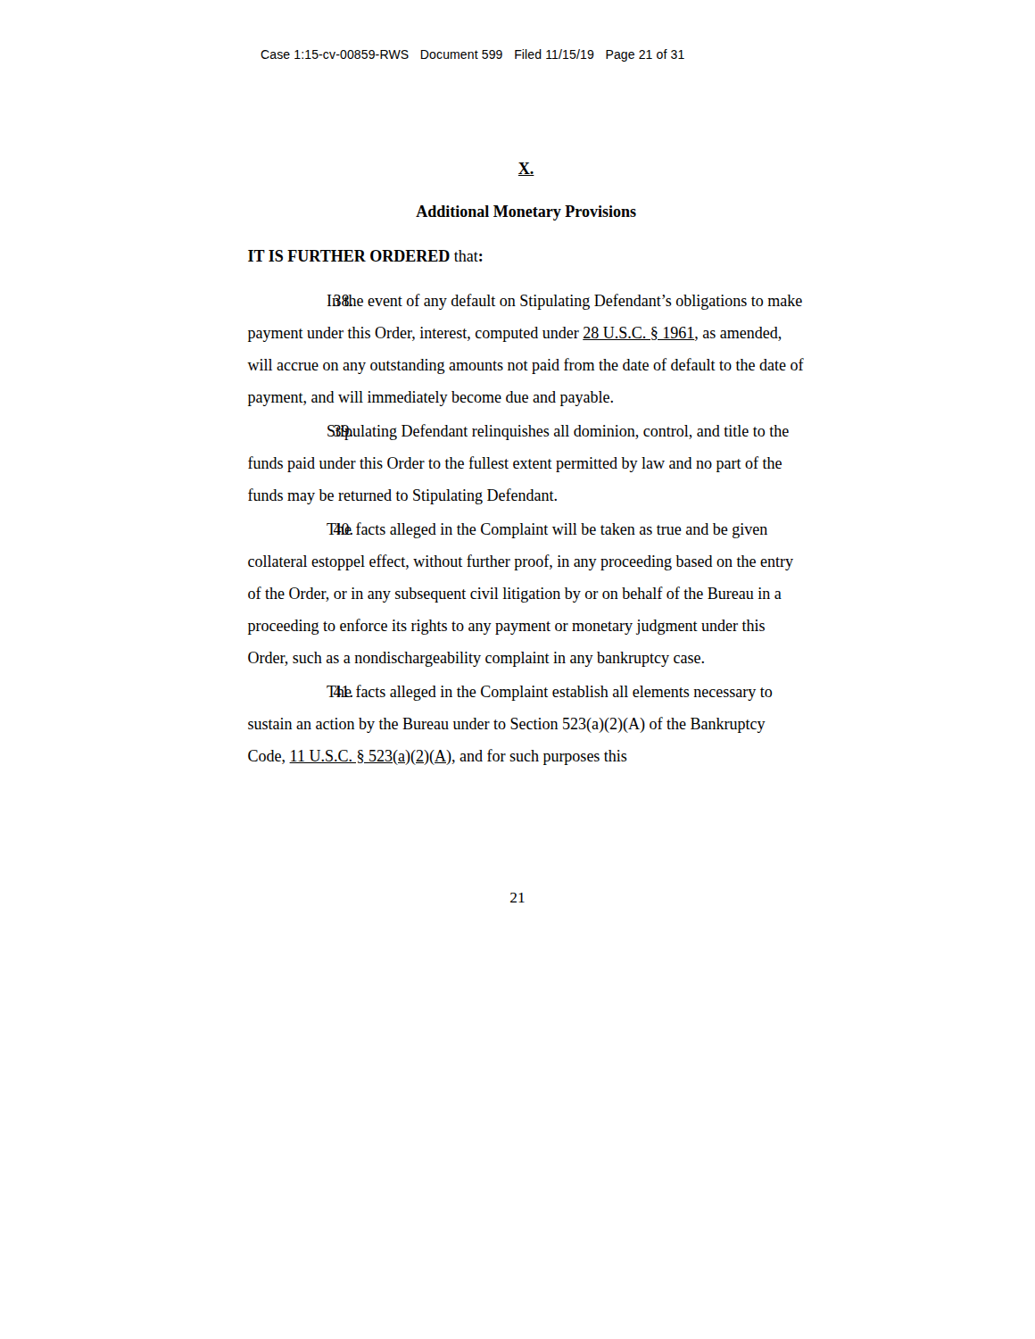Case 1:15-cv-00859-RWS Document 599 Filed 11/15/19 Page 21 of 31
X.
Additional Monetary Provisions
IT IS FURTHER ORDERED that:
38. In the event of any default on Stipulating Defendant’s obligations to make payment under this Order, interest, computed under 28 U.S.C. § 1961, as amended, will accrue on any outstanding amounts not paid from the date of default to the date of payment, and will immediately become due and payable.
39. Stipulating Defendant relinquishes all dominion, control, and title to the funds paid under this Order to the fullest extent permitted by law and no part of the funds may be returned to Stipulating Defendant.
40. The facts alleged in the Complaint will be taken as true and be given collateral estoppel effect, without further proof, in any proceeding based on the entry of the Order, or in any subsequent civil litigation by or on behalf of the Bureau in a proceeding to enforce its rights to any payment or monetary judgment under this Order, such as a nondischargeability complaint in any bankruptcy case.
41. The facts alleged in the Complaint establish all elements necessary to sustain an action by the Bureau under to Section 523(a)(2)(A) of the Bankruptcy Code, 11 U.S.C. § 523(a)(2)(A), and for such purposes this
21